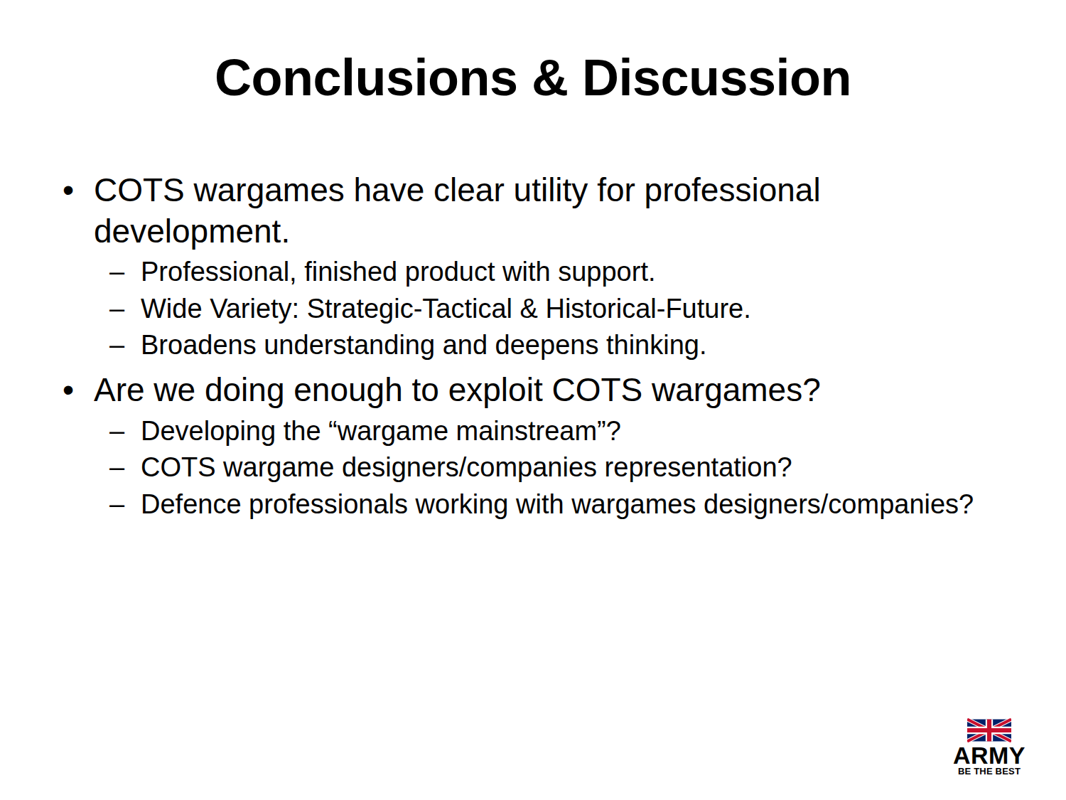Conclusions & Discussion
COTS wargames have clear utility for professional development.
Professional, finished product with support.
Wide Variety: Strategic-Tactical & Historical-Future.
Broadens understanding and deepens thinking.
Are we doing enough to exploit COTS wargames?
Developing the “wargame mainstream”?
COTS wargame designers/companies representation?
Defence professionals working with wargames designers/companies?
ARMY
BE THE BEST